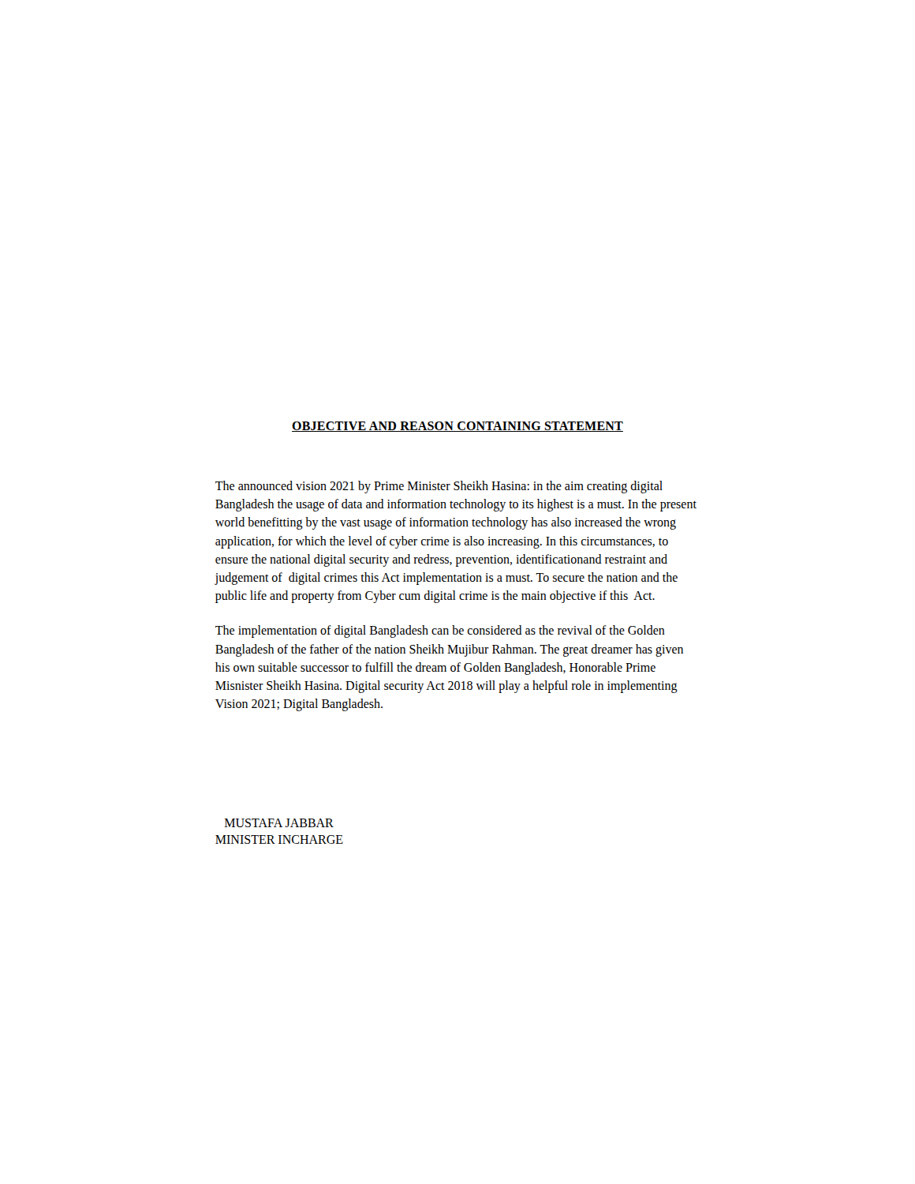OBJECTIVE AND REASON CONTAINING STATEMENT
The announced vision 2021 by Prime Minister Sheikh Hasina: in the aim creating digital Bangladesh the usage of data and information technology to its highest is a must. In the present world benefitting by the vast usage of information technology has also increased the wrong application, for which the level of cyber crime is also increasing. In this circumstances, to ensure the national digital security and redress, prevention, identificationand restraint and judgement of digital crimes this Act implementation is a must. To secure the nation and the public life and property from Cyber cum digital crime is the main objective if this Act.
The implementation of digital Bangladesh can be considered as the revival of the Golden Bangladesh of the father of the nation Sheikh Mujibur Rahman. The great dreamer has given his own suitable successor to fulfill the dream of Golden Bangladesh, Honorable Prime Misnister Sheikh Hasina. Digital security Act 2018 will play a helpful role in implementing Vision 2021; Digital Bangladesh.
MUSTAFA JABBAR
MINISTER INCHARGE